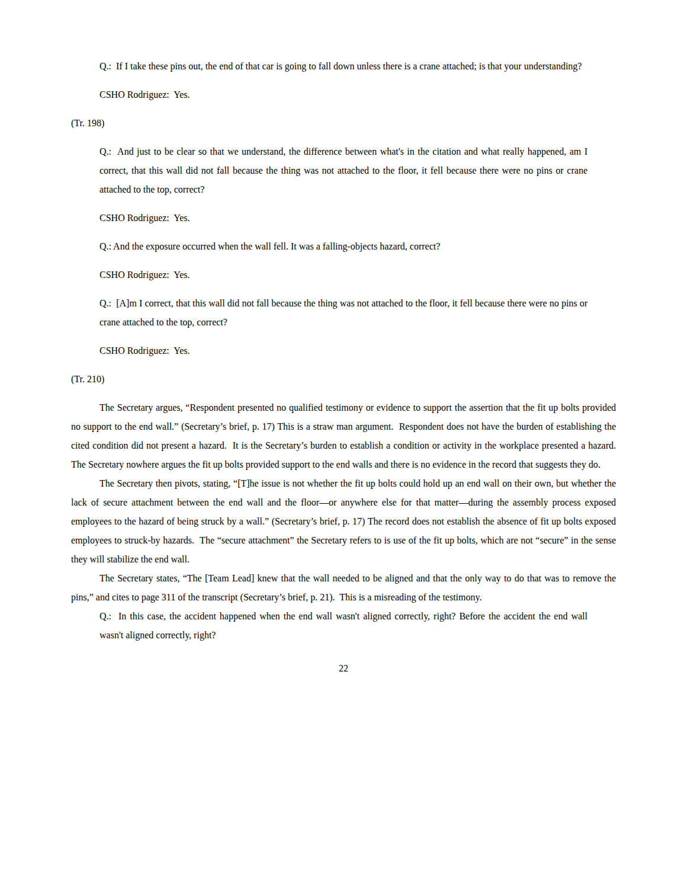Q.: If I take these pins out, the end of that car is going to fall down unless there is a crane attached; is that your understanding?
CSHO Rodriguez: Yes.
(Tr. 198)
Q.: And just to be clear so that we understand, the difference between what's in the citation and what really happened, am I correct, that this wall did not fall because the thing was not attached to the floor, it fell because there were no pins or crane attached to the top, correct?
CSHO Rodriguez: Yes.
Q.: And the exposure occurred when the wall fell. It was a falling-objects hazard, correct?
CSHO Rodriguez: Yes.
Q.: [A]m I correct, that this wall did not fall because the thing was not attached to the floor, it fell because there were no pins or crane attached to the top, correct?
CSHO Rodriguez: Yes.
(Tr. 210)
The Secretary argues, “Respondent presented no qualified testimony or evidence to support the assertion that the fit up bolts provided no support to the end wall.” (Secretary’s brief, p. 17) This is a straw man argument. Respondent does not have the burden of establishing the cited condition did not present a hazard. It is the Secretary’s burden to establish a condition or activity in the workplace presented a hazard. The Secretary nowhere argues the fit up bolts provided support to the end walls and there is no evidence in the record that suggests they do.
The Secretary then pivots, stating, “[T]he issue is not whether the fit up bolts could hold up an end wall on their own, but whether the lack of secure attachment between the end wall and the floor—or anywhere else for that matter—during the assembly process exposed employees to the hazard of being struck by a wall.” (Secretary’s brief, p. 17) The record does not establish the absence of fit up bolts exposed employees to struck-by hazards. The “secure attachment” the Secretary refers to is use of the fit up bolts, which are not “secure” in the sense they will stabilize the end wall.
The Secretary states, “The [Team Lead] knew that the wall needed to be aligned and that the only way to do that was to remove the pins,” and cites to page 311 of the transcript (Secretary’s brief, p. 21). This is a misreading of the testimony.
Q.: In this case, the accident happened when the end wall wasn't aligned correctly, right? Before the accident the end wall wasn't aligned correctly, right?
22